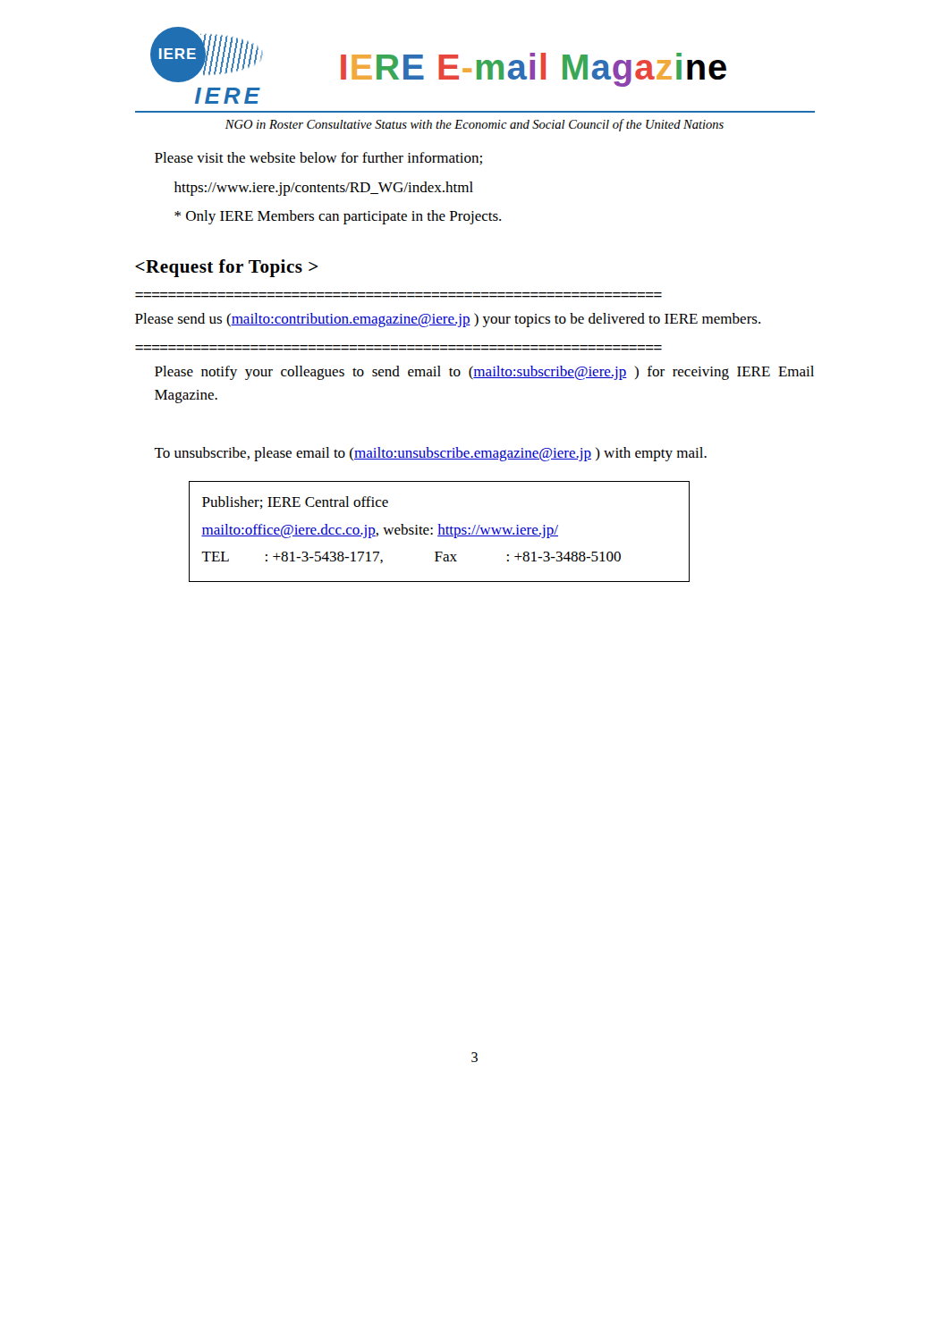IERE IERE
IERE E-mail Magazine
NGO in Roster Consultative Status with the Economic and Social Council of the United Nations
Please visit the website below for further information;
https://www.iere.jp/contents/RD_WG/index.html
* Only IERE Members can participate in the Projects.
<Request for Topics >
================================================================
Please send us (mailto:contribution.emagazine@iere.jp ) your topics to be delivered to IERE members.
================================================================
Please notify your colleagues to send email to (mailto:subscribe@iere.jp ) for receiving IERE Email Magazine.
To unsubscribe, please email to (mailto:unsubscribe.emagazine@iere.jp ) with empty mail.
Publisher; IERE Central office
mailto:office@iere.dcc.co.jp, website: https://www.iere.jp/
TEL: +81-3-5438-1717, Fax: +81-3-3488-5100
3